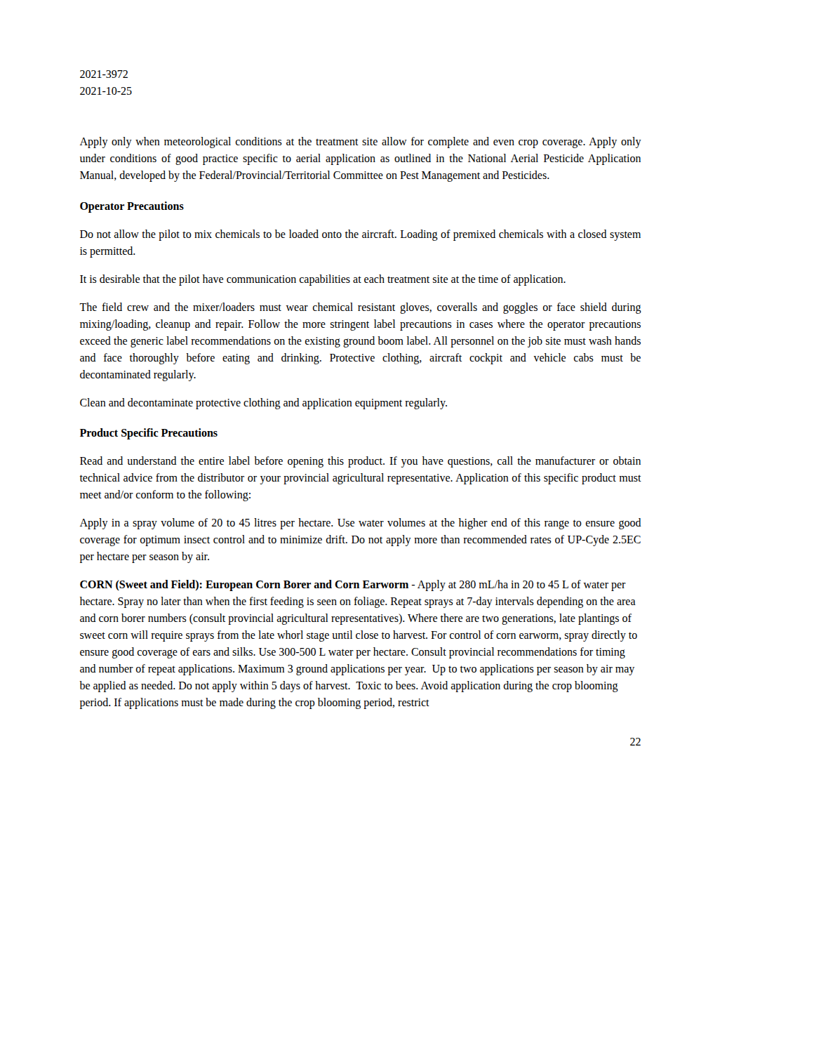2021-3972
2021-10-25
Apply only when meteorological conditions at the treatment site allow for complete and even crop coverage. Apply only under conditions of good practice specific to aerial application as outlined in the National Aerial Pesticide Application Manual, developed by the Federal/Provincial/Territorial Committee on Pest Management and Pesticides.
Operator Precautions
Do not allow the pilot to mix chemicals to be loaded onto the aircraft. Loading of premixed chemicals with a closed system is permitted.
It is desirable that the pilot have communication capabilities at each treatment site at the time of application.
The field crew and the mixer/loaders must wear chemical resistant gloves, coveralls and goggles or face shield during mixing/loading, cleanup and repair. Follow the more stringent label precautions in cases where the operator precautions exceed the generic label recommendations on the existing ground boom label. All personnel on the job site must wash hands and face thoroughly before eating and drinking. Protective clothing, aircraft cockpit and vehicle cabs must be decontaminated regularly.
Clean and decontaminate protective clothing and application equipment regularly.
Product Specific Precautions
Read and understand the entire label before opening this product. If you have questions, call the manufacturer or obtain technical advice from the distributor or your provincial agricultural representative. Application of this specific product must meet and/or conform to the following:
Apply in a spray volume of 20 to 45 litres per hectare. Use water volumes at the higher end of this range to ensure good coverage for optimum insect control and to minimize drift. Do not apply more than recommended rates of UP-Cyde 2.5EC per hectare per season by air.
CORN (Sweet and Field): European Corn Borer and Corn Earworm - Apply at 280 mL/ha in 20 to 45 L of water per hectare. Spray no later than when the first feeding is seen on foliage. Repeat sprays at 7-day intervals depending on the area and corn borer numbers (consult provincial agricultural representatives). Where there are two generations, late plantings of sweet corn will require sprays from the late whorl stage until close to harvest. For control of corn earworm, spray directly to ensure good coverage of ears and silks. Use 300-500 L water per hectare. Consult provincial recommendations for timing and number of repeat applications. Maximum 3 ground applications per year. Up to two applications per season by air may be applied as needed. Do not apply within 5 days of harvest. Toxic to bees. Avoid application during the crop blooming period. If applications must be made during the crop blooming period, restrict
22